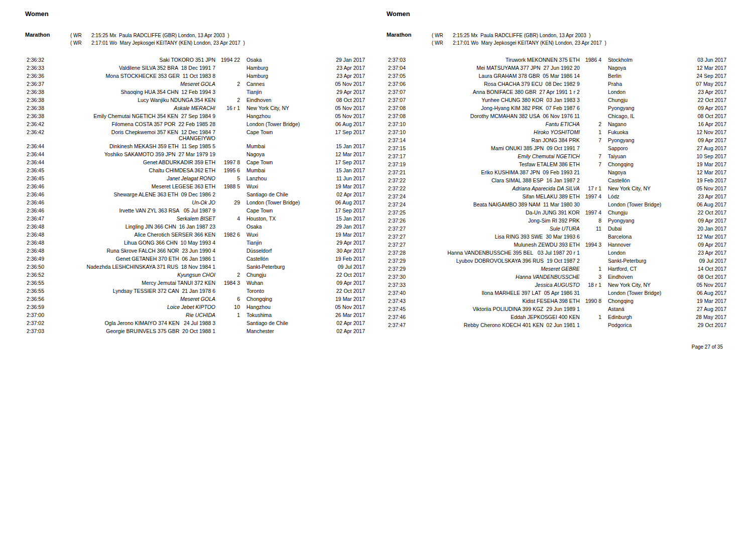Women
Marathon
( WR2:15:25 Mx Paula RADCLIFFE (GBR) London, 13 Apr 2003 )
( WR2:17:01 Wo Mary Jepkosgei KEITANY (KEN) London, 23 Apr 2017 )
| 2:36:32 | Saki TOKORO 351 JPN | 1994 22 | Osaka | 29 Jan 2017 |
| 2:36:33 | Valdilene SILVA 352 BRA 18 Dec 1991 7 | | Hamburg | 23 Apr 2017 |
| 2:36:36 | Mona STOCKHECKE 353 GER 11 Oct 1983 8 | | Hamburg | 23 Apr 2017 |
| 2:36:37 | Meseret GOLA | 2 | Cannes | 05 Nov 2017 |
| 2:36:38 | Shaoqing HUA 354 CHN 12 Feb 1994 3 | | Tianjin | 29 Apr 2017 |
| 2:36:38 | Lucy Wanjiku NDUNGA 354 KEN | 2 | Eindhoven | 08 Oct 2017 |
| 2:36:38 | Askale MERACHI | 16 r 1 | New York City, NY | 05 Nov 2017 |
| 2:36:38 | Emily Chemutai NGETICH 354 KEN 27 Sep 1984 9 | | Hangzhou | 05 Nov 2017 |
| 2:36:42 | Filomena COSTA 357 POR 22 Feb 1985 28 | | London (Tower Bridge) | 06 Aug 2017 |
| 2:36:42 | Doris Chepkwemoi 357 KEN 12 Dec 1984 7 CHANGEIYWO | | Cape Town | 17 Sep 2017 |
| 2:36:44 | Dinkinesh MEKASH 359 ETH 11 Sep 1985 5 | | Mumbai | 15 Jan 2017 |
| 2:36:44 | Yoshiko SAKAMOTO 359 JPN 27 Mar 1979 19 | | Nagoya | 12 Mar 2017 |
| 2:36:44 | Genet ABDURKADIR 359 ETH | 1997 8 | Cape Town | 17 Sep 2017 |
| 2:36:45 | Chaltu CHIMDESA 362 ETH | 1995 6 | Mumbai | 15 Jan 2017 |
| 2:36:45 | Janet Jelagat RONO | 5 | Lanzhou | 11 Jun 2017 |
| 2:36:46 | Meseret LEGESE 363 ETH | 1988 5 | Wuxi | 19 Mar 2017 |
| 2:36:46 | Shewarge ALENE 363 ETH 09 Dec 1986 2 | | Santiago de Chile | 02 Apr 2017 |
| 2:36:46 | Un-Ok JO | 29 | London (Tower Bridge) | 06 Aug 2017 |
| 2:36:46 | Irvette VAN ZYL 363 RSA 05 Jul 1987 9 | | Cape Town | 17 Sep 2017 |
| 2:36:47 | Serkalem BISET | 4 | Houston, TX | 15 Jan 2017 |
| 2:36:48 | Lingling JIN 366 CHN 16 Jan 1987 23 | | Osaka | 29 Jan 2017 |
| 2:36:48 | Alice Cherotich SERSER 366 KEN | 1982 6 | Wuxi | 19 Mar 2017 |
| 2:36:48 | Lihua GONG 366 CHN 10 May 1993 4 | | Tianjin | 29 Apr 2017 |
| 2:36:48 | Runa Skrove FALCH 366 NOR 23 Jun 1990 4 | | Düsseldorf | 30 Apr 2017 |
| 2:36:49 | Genet GETANEH 370 ETH 06 Jan 1986 1 | | Castellón | 19 Feb 2017 |
| 2:36:50 | Nadezhda LESHCHINSKAYA 371 RUS 18 Nov 1984 1 | | Sankt-Peterburg | 09 Jul 2017 |
| 2:36:52 | Kyungsun CHOI | 2 | Chungju | 22 Oct 2017 |
| 2:36:55 | Mercy Jemutai TANUI 372 KEN | 1984 3 | Wuhan | 09 Apr 2017 |
| 2:36:55 | Lyndsay TESSIER 372 CAN 21 Jan 1978 6 | | Toronto | 22 Oct 2017 |
| 2:36:56 | Meseret GOLA | 6 | Chongqing | 19 Mar 2017 |
| 2:36:59 | Loice Jebet KIPTOO | 10 | Hangzhou | 05 Nov 2017 |
| 2:37:00 | Rie UCHIDA | 1 | Tokushima | 26 Mar 2017 |
| 2:37:02 | Ogla Jerono KIMAIYO 374 KEN 24 Jul 1988 3 | | Santiago de Chile | 02 Apr 2017 |
| 2:37:03 | Georgie BRUINVELS 375 GBR 20 Oct 1988 1 | | Manchester | 02 Apr 2017 |
Women
Marathon
( WR2:15:25 Mx Paula RADCLIFFE (GBR) London, 13 Apr 2003 )
( WR2:17:01 Wo Mary Jepkosgei KEITANY (KEN) London, 23 Apr 2017 )
| 2:37:03 | Tiruwork MEKONNEN 375 ETH | 1986 4 | Stockholm | 03 Jun 2017 |
| 2:37:04 | Mei MATSUYAMA 377 JPN 27 Jun 1992 20 | | Nagoya | 12 Mar 2017 |
| 2:37:05 | Laura GRAHAM 378 GBR 05 Mar 1986 14 | | Berlin | 24 Sep 2017 |
| 2:37:06 | Rosa CHACHA 379 ECU 08 Dec 1982 9 | | Praha | 07 May 2017 |
| 2:37:07 | Anna BONIFACE 380 GBR 27 Apr 1991 1 r 2 | | London | 23 Apr 2017 |
| 2:37:07 | Yunhee CHUNG 380 KOR 03 Jan 1983 3 | | Chungju | 22 Oct 2017 |
| 2:37:08 | Jong-Hyang KIM 382 PRK 07 Feb 1987 6 | | Pyongyang | 09 Apr 2017 |
| 2:37:08 | Dorothy MCMAHAN 382 USA 06 Nov 1976 11 | | Chicago, IL | 08 Oct 2017 |
| 2:37:10 | Fantu ETICHA | 2 | Nagano | 16 Apr 2017 |
| 2:37:10 | Hiroko YOSHITOMI | 1 | Fukuoka | 12 Nov 2017 |
| 2:37:14 | Ran JONG 384 PRK | 7 | Pyongyang | 09 Apr 2017 |
| 2:37:15 | Mami ONUKI 385 JPN 09 Oct 1991 7 | | Sapporo | 27 Aug 2017 |
| 2:37:17 | Emily Chemutai NGETICH | 7 | Taiyuan | 10 Sep 2017 |
| 2:37:19 | Tesfaw ETALEM 386 ETH | 7 | Chongqing | 19 Mar 2017 |
| 2:37:21 | Eriko KUSHIMA 387 JPN 09 Feb 1993 21 | | Nagoya | 12 Mar 2017 |
| 2:37:22 | Clara SIMAL 388 ESP 16 Jan 1987 2 | | Castellón | 19 Feb 2017 |
| 2:37:22 | Adriana Aparecida DA SILVA | 17 r 1 | New York City, NY | 05 Nov 2017 |
| 2:37:24 | Sifan MELAKU 389 ETH | 1997 4 | Lódz | 23 Apr 2017 |
| 2:37:24 | Beata NAIGAMBO 389 NAM 11 Mar 1980 30 | | London (Tower Bridge) | 06 Aug 2017 |
| 2:37:25 | Da-Un JUNG 391 KOR | 1997 4 | Chungju | 22 Oct 2017 |
| 2:37:26 | Jong-Sim RI 392 PRK | 8 | Pyongyang | 09 Apr 2017 |
| 2:37:27 | Sule UTURA | 11 | Dubai | 20 Jan 2017 |
| 2:37:27 | Lisa RING 393 SWE 30 Mar 1993 6 | | Barcelona | 12 Mar 2017 |
| 2:37:27 | Mulunesh ZEWDU 393 ETH | 1994 3 | Hannover | 09 Apr 2017 |
| 2:37:28 | Hanna VANDENBUSSCHE 395 BEL 03 Jul 1987 20 r 1 | | London | 23 Apr 2017 |
| 2:37:29 | Lyubov DOBROVOLSKAYA 396 RUS 19 Oct 1987 2 | | Sankt-Peterburg | 09 Jul 2017 |
| 2:37:29 | Meseret GEBRE | 1 | Hartford, CT | 14 Oct 2017 |
| 2:37:30 | Hanna VANDENBUSSCHE | 3 | Eindhoven | 08 Oct 2017 |
| 2:37:33 | Jessica AUGUSTO | 18 r 1 | New York City, NY | 05 Nov 2017 |
| 2:37:40 | Ilona MARHELE 397 LAT 05 Apr 1986 31 | | London (Tower Bridge) | 06 Aug 2017 |
| 2:37:43 | Kidist FESEHA 398 ETH | 1990 8 | Chongqing | 19 Mar 2017 |
| 2:37:45 | Viktoriia POLIUDINA 399 KGZ 29 Jun 1989 1 | | Astaná | 27 Aug 2017 |
| 2:37:46 | Eddah JEPKOSGEI 400 KEN | 1 | Edinburgh | 28 May 2017 |
| 2:37:47 | Rebby Cherono KOECH 401 KEN 02 Jun 1981 1 | | Podgorica | 29 Oct 2017 |
Page 27 of 35